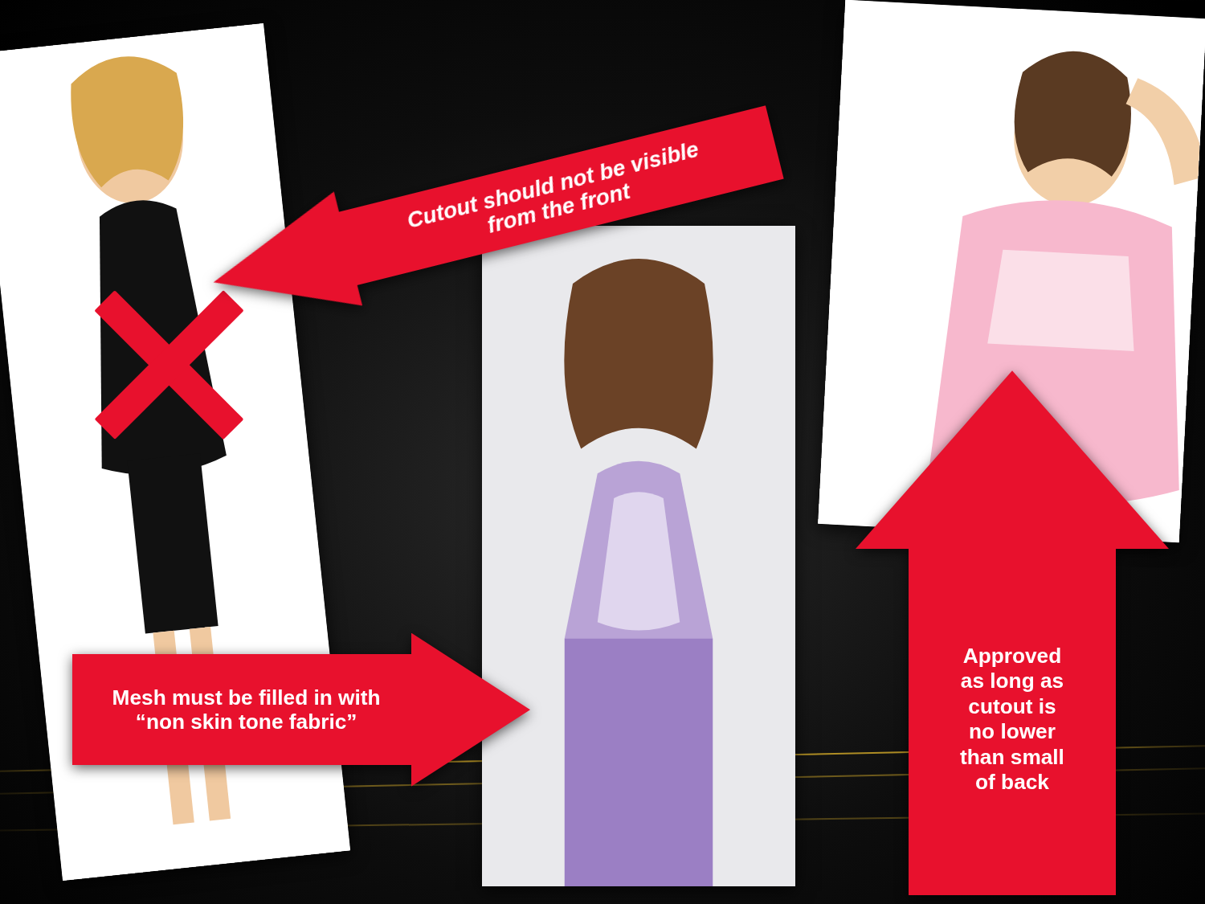Dress code guidelines for formal gowns
Cutout should not be visible
from the front
Mesh must be filled in with
“non skin tone fabric”
Approved
as long as
cutout is
no lower
than small
of back